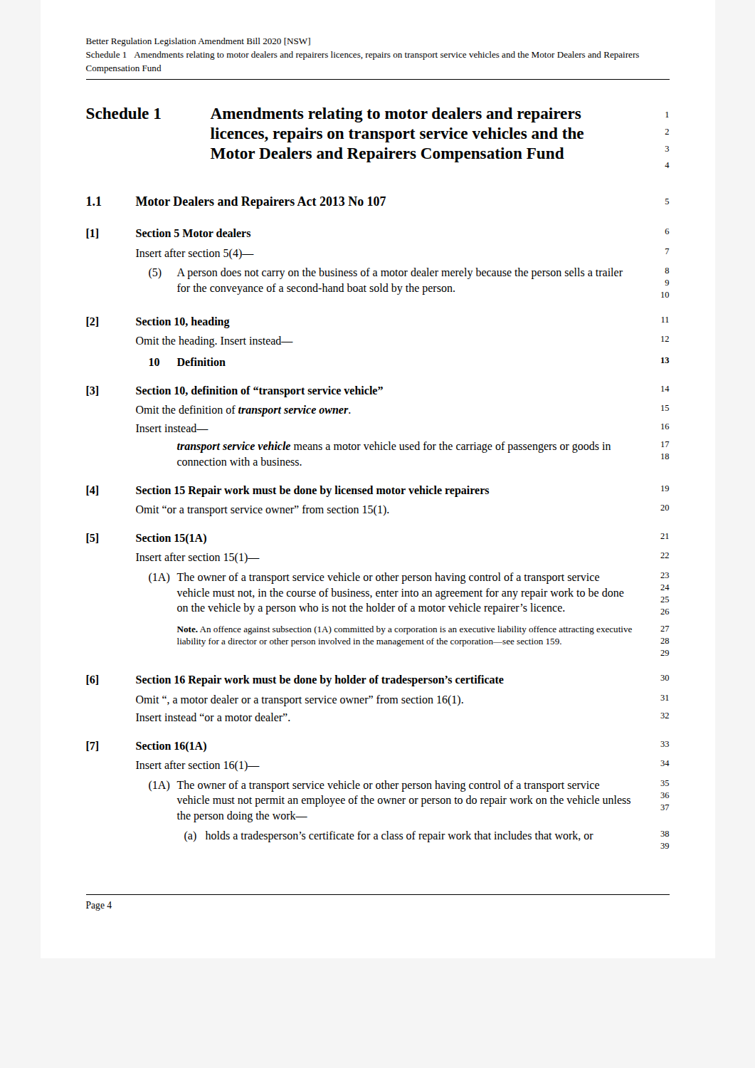Better Regulation Legislation Amendment Bill 2020 [NSW]
Schedule 1 Amendments relating to motor dealers and repairers licences, repairs on transport service vehicles and the Motor Dealers and Repairers Compensation Fund
Schedule 1
Amendments relating to motor dealers and repairers licences, repairs on transport service vehicles and the Motor Dealers and Repairers Compensation Fund
1 2 3 4
1.1
Motor Dealers and Repairers Act 2013 No 107
5
[1]
Section 5 Motor dealers
6
Insert after section 5(4)—
7
(5)
A person does not carry on the business of a motor dealer merely because the person sells a trailer for the conveyance of a second-hand boat sold by the person.
8 9 10
[2]
Section 10, heading
11
Omit the heading. Insert instead—
12
10
Definition
13
[3]
Section 10, definition of “transport service vehicle”
14
Omit the definition of transport service owner.
15
Insert instead—
16
transport service vehicle means a motor vehicle used for the carriage of passengers or goods in connection with a business.
17 18
[4]
Section 15 Repair work must be done by licensed motor vehicle repairers
19
Omit “or a transport service owner” from section 15(1).
20
[5]
Section 15(1A)
21
Insert after section 15(1)—
22
(1A)
The owner of a transport service vehicle or other person having control of a transport service vehicle must not, in the course of business, enter into an agreement for any repair work to be done on the vehicle by a person who is not the holder of a motor vehicle repairer’s licence.
23 24 25 26
Note. An offence against subsection (1A) committed by a corporation is an executive liability offence attracting executive liability for a director or other person involved in the management of the corporation—see section 159.
27 28 29
[6]
Section 16 Repair work must be done by holder of tradesperson’s certificate
30
Omit “, a motor dealer or a transport service owner” from section 16(1).
31
Insert instead “or a motor dealer”.
32
[7]
Section 16(1A)
33
Insert after section 16(1)—
34
(1A)
The owner of a transport service vehicle or other person having control of a transport service vehicle must not permit an employee of the owner or person to do repair work on the vehicle unless the person doing the work—
35 36 37
(a)
holds a tradesperson’s certificate for a class of repair work that includes that work, or
38 39
Page 4